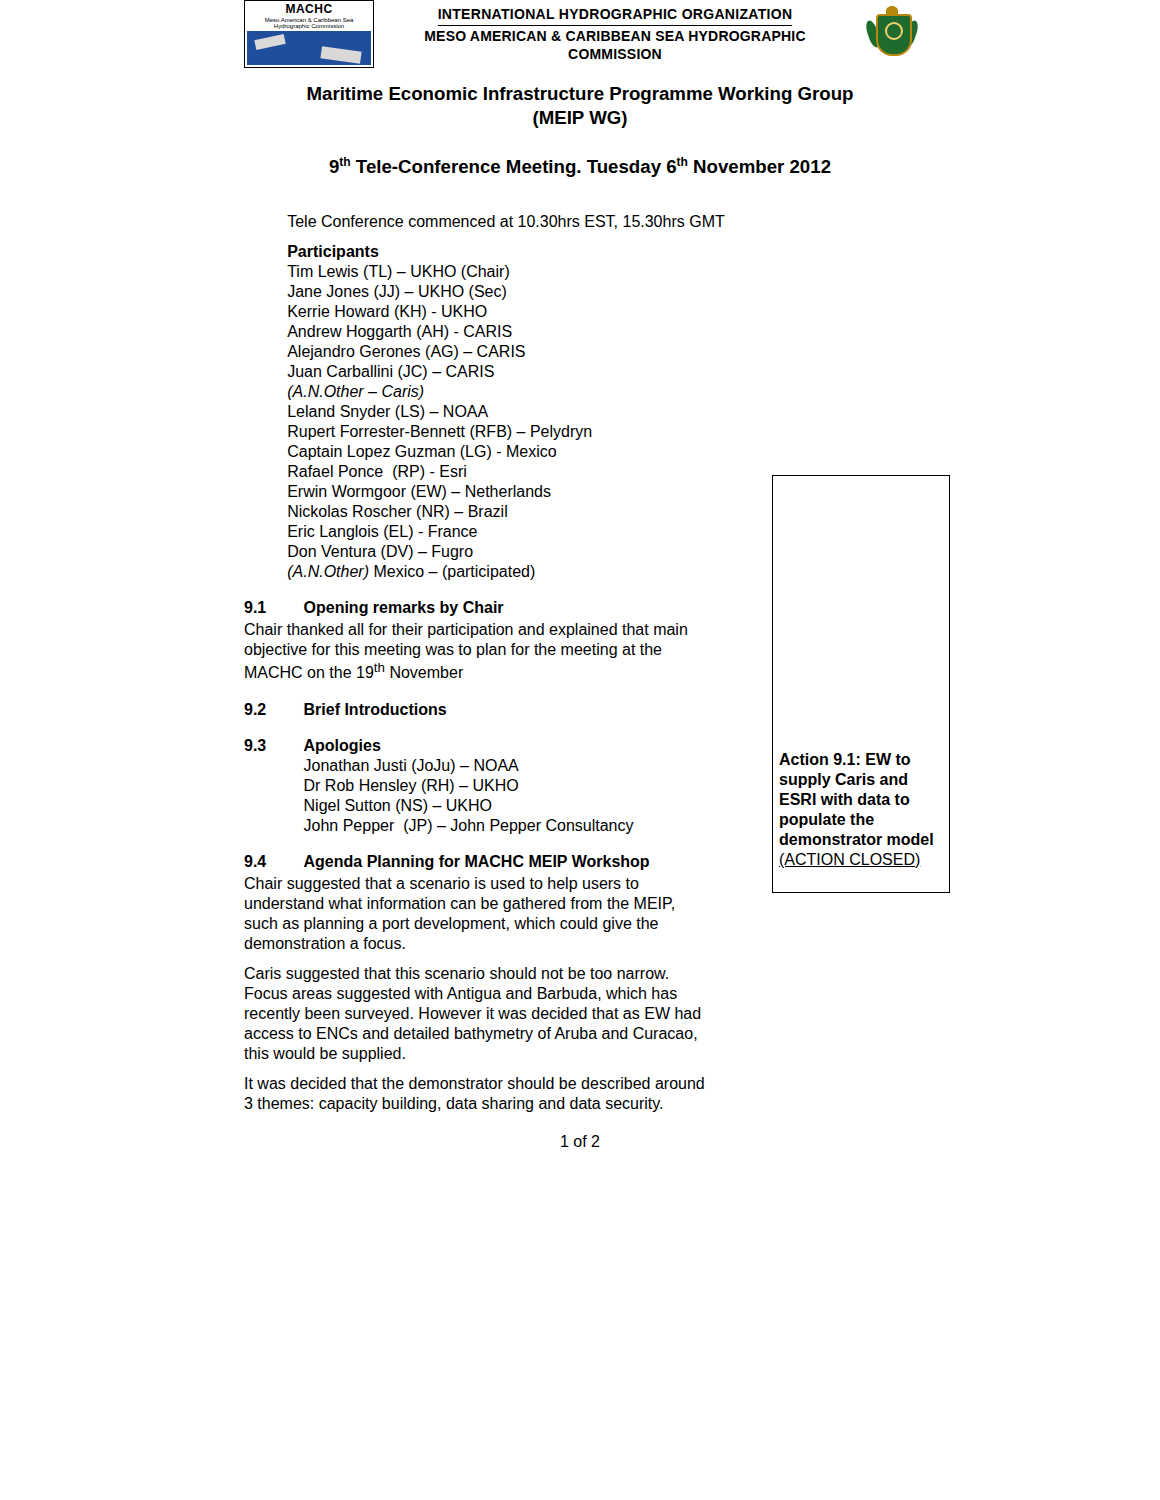MACHC
Meso American & Caribbean Sea
Hydrographic Commission
INTERNATIONAL HYDROGRAPHIC ORGANIZATION
MESO AMERICAN & CARIBBEAN SEA HYDROGRAPHIC COMMISSION
Maritime Economic Infrastructure Programme Working Group
(MEIP WG)
9th Tele-Conference Meeting. Tuesday 6th November 2012
Tele Conference commenced at 10.30hrs EST, 15.30hrs GMT
Participants
Tim Lewis (TL) – UKHO (Chair)
Jane Jones (JJ) – UKHO (Sec)
Kerrie Howard (KH) - UKHO
Andrew Hoggarth (AH) - CARIS
Alejandro Gerones (AG) – CARIS
Juan Carballini (JC) – CARIS
(A.N.Other – Caris)
Leland Snyder (LS) – NOAA
Rupert Forrester-Bennett (RFB) – Pelydryn
Captain Lopez Guzman (LG) - Mexico
Rafael Ponce (RP) - Esri
Erwin Wormgoor (EW) – Netherlands
Nickolas Roscher (NR) – Brazil
Eric Langlois (EL) - France
Don Ventura (DV) – Fugro
(A.N.Other) Mexico – (participated)
9.1
Opening remarks by Chair
Chair thanked all for their participation and explained that main objective for this meeting was to plan for the meeting at the MACHC on the 19th November
9.2
Brief Introductions
9.3
Apologies
Jonathan Justi (JoJu) – NOAA
Dr Rob Hensley (RH) – UKHO
Nigel Sutton (NS) – UKHO
John Pepper (JP) – John Pepper Consultancy
9.4
Agenda Planning for MACHC MEIP Workshop
Chair suggested that a scenario is used to help users to understand what information can be gathered from the MEIP, such as planning a port development, which could give the demonstration a focus.
Caris suggested that this scenario should not be too narrow. Focus areas suggested with Antigua and Barbuda, which has recently been surveyed. However it was decided that as EW had access to ENCs and detailed bathymetry of Aruba and Curacao, this would be supplied.
It was decided that the demonstrator should be described around 3 themes: capacity building, data sharing and data security.
Action 9.1: EW to supply Caris and ESRI with data to populate the demonstrator model
(ACTION CLOSED)
1 of 2